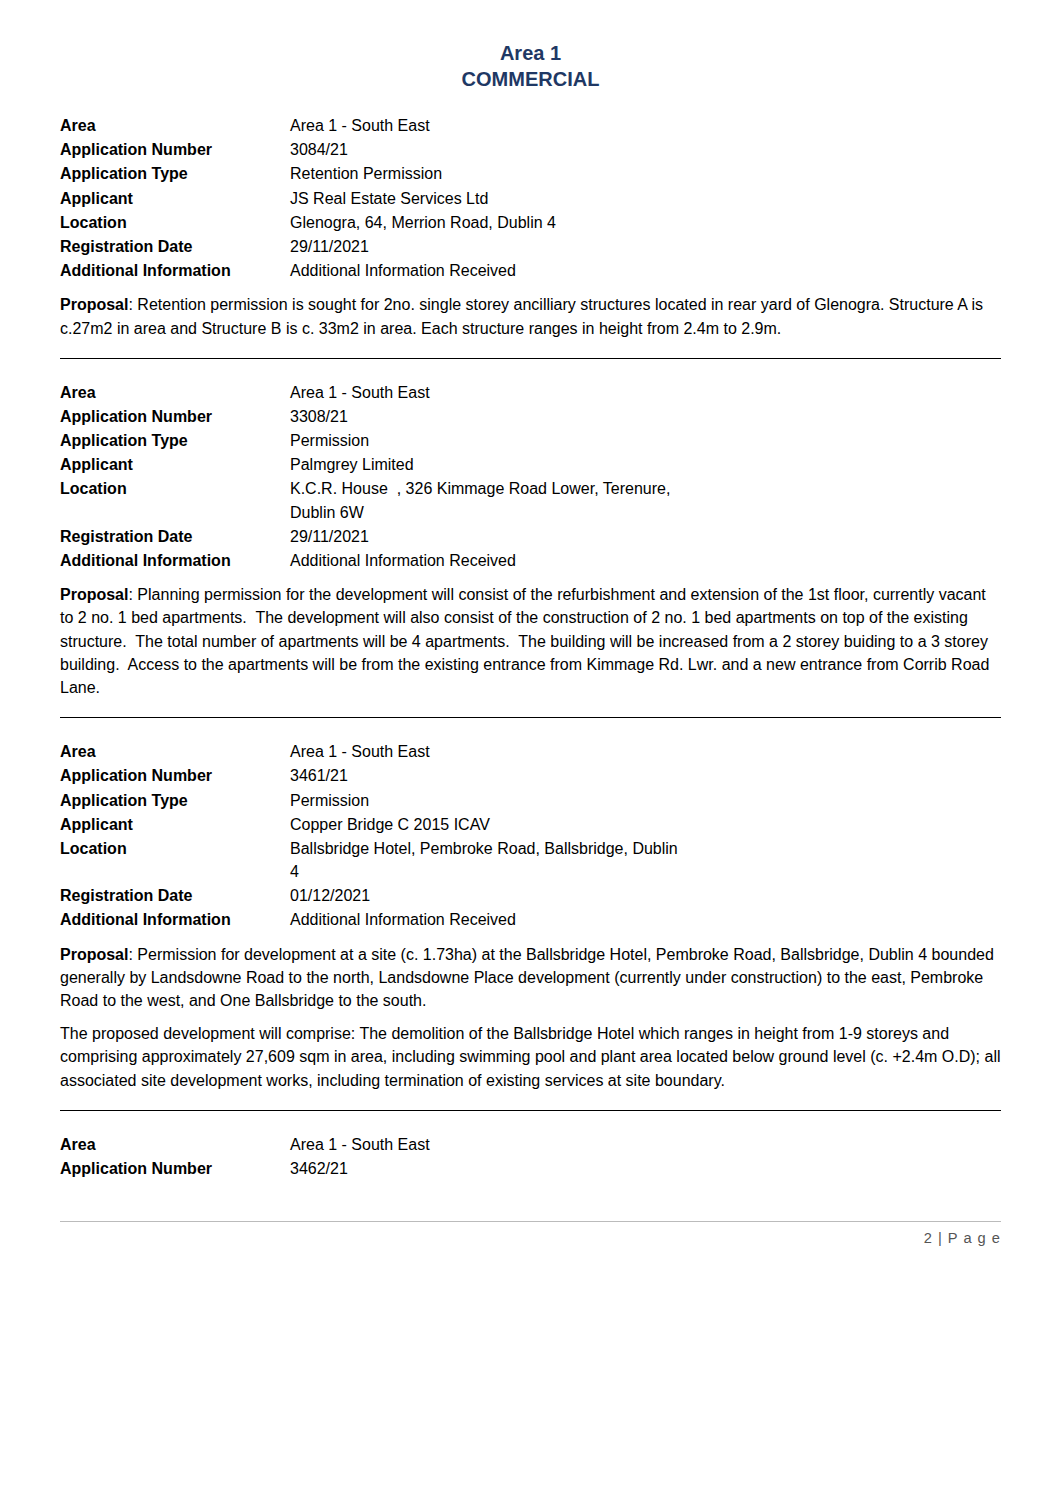Area 1COMMERCIAL
| Area | Area 1 - South East |
| Application Number | 3084/21 |
| Application Type | Retention Permission |
| Applicant | JS Real Estate Services Ltd |
| Location | Glenogra, 64, Merrion Road, Dublin 4 |
| Registration Date | 29/11/2021 |
| Additional Information | Additional Information Received |
Proposal: Retention permission is sought for 2no. single storey ancilliary structures located in rear yard of Glenogra. Structure A is c.27m2 in area and Structure B is c. 33m2 in area. Each structure ranges in height from 2.4m to 2.9m.
| Area | Area 1 - South East |
| Application Number | 3308/21 |
| Application Type | Permission |
| Applicant | Palmgrey Limited |
| Location | K.C.R. House , 326 Kimmage Road Lower, Terenure, Dublin 6W |
| Registration Date | 29/11/2021 |
| Additional Information | Additional Information Received |
Proposal: Planning permission for the development will consist of the refurbishment and extension of the 1st floor, currently vacant to 2 no. 1 bed apartments. The development will also consist of the construction of 2 no. 1 bed apartments on top of the existing structure. The total number of apartments will be 4 apartments. The building will be increased from a 2 storey buiding to a 3 storey building. Access to the apartments will be from the existing entrance from Kimmage Rd. Lwr. and a new entrance from Corrib Road Lane.
| Area | Area 1 - South East |
| Application Number | 3461/21 |
| Application Type | Permission |
| Applicant | Copper Bridge C 2015 ICAV |
| Location | Ballsbridge Hotel, Pembroke Road, Ballsbridge, Dublin 4 |
| Registration Date | 01/12/2021 |
| Additional Information | Additional Information Received |
Proposal: Permission for development at a site (c. 1.73ha) at the Ballsbridge Hotel, Pembroke Road, Ballsbridge, Dublin 4 bounded generally by Landsdowne Road to the north, Landsdowne Place development (currently under construction) to the east, Pembroke Road to the west, and One Ballsbridge to the south.
The proposed development will comprise: The demolition of the Ballsbridge Hotel which ranges in height from 1-9 storeys and comprising approximately 27,609 sqm in area, including swimming pool and plant area located below ground level (c. +2.4m O.D); all associated site development works, including termination of existing services at site boundary.
| Area | Area 1 - South East |
| Application Number | 3462/21 |
2 | P a g e